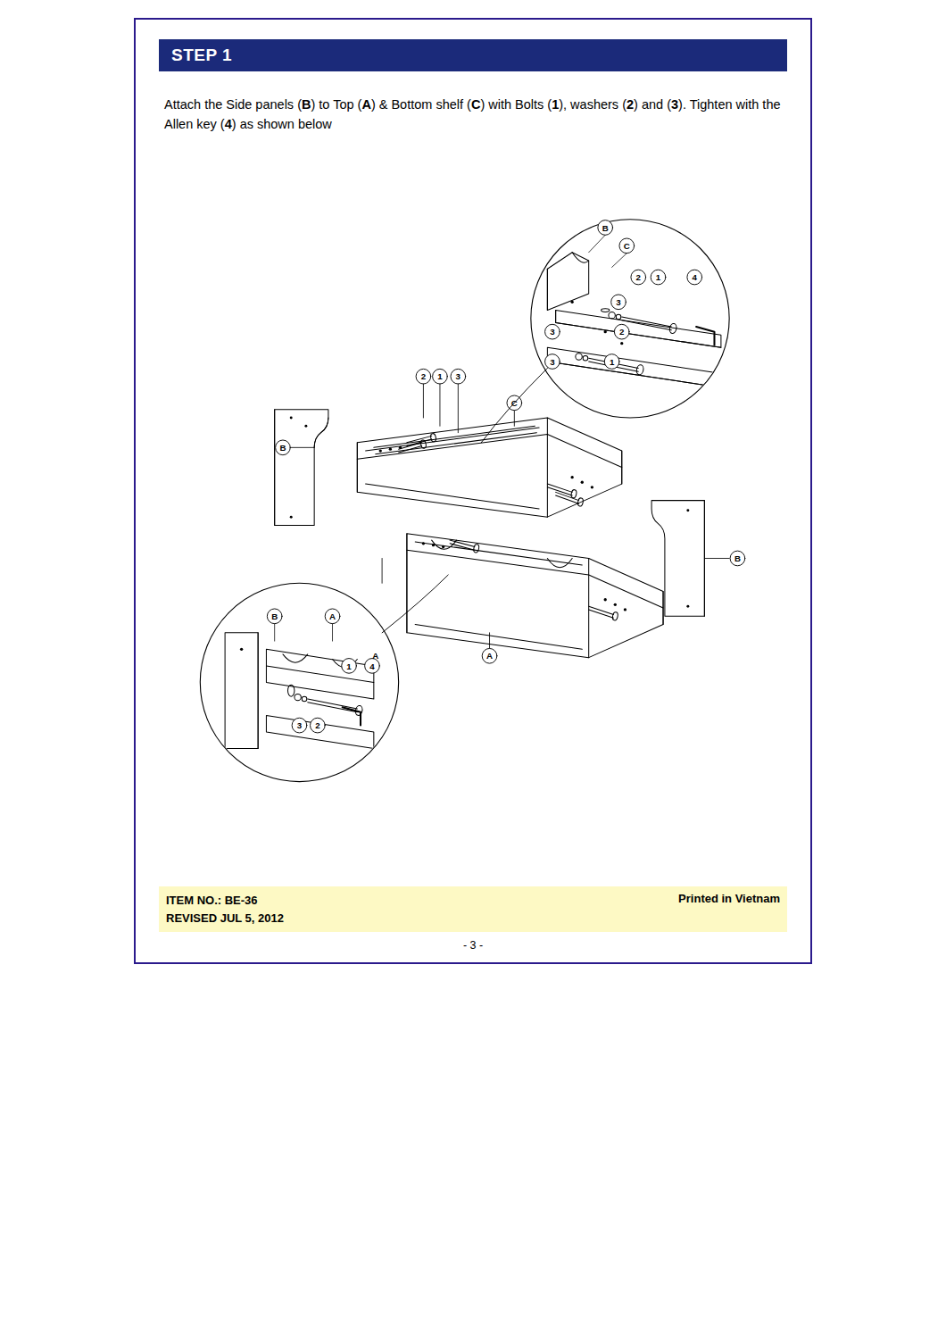STEP 1
Attach the Side panels (B) to Top (A) & Bottom shelf (C) with Bolts (1), washers (2) and (3). Tighten with the Allen key (4) as shown below
B B C A A 2 1 3 B C 2 1 4 3 2 3 3 1 B A 1 4 3 2
ITEM NO.: BE-36
REVISED JUL 5, 2012
Printed in Vietnam
- 3 -